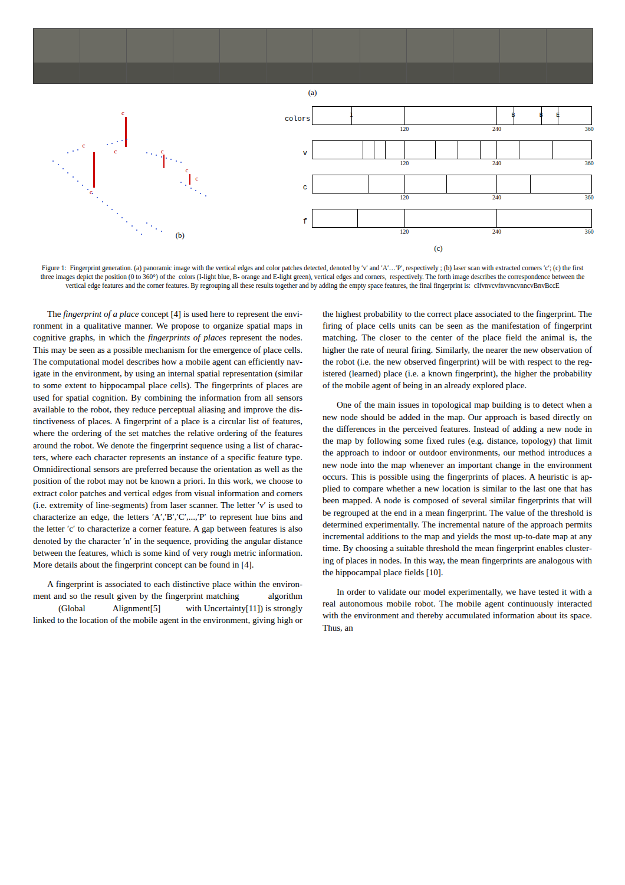(a)
c
c c
c c
c c
(b)
colors
I B B E
120 240 360
v
120 240 360
c
120 240 360
f
120 240 360
(c)
Figure 1: Fingerprint generation. (a) panoramic image with the vertical edges and color patches detected, denoted by ′v′ and ′A′…′P′, respectively ; (b) laser scan with extracted corners ′c′; (c) the first three images depict the position (0 to 360°) of the colors (I-light blue, B- orange and E-light green), vertical edges and corners, respectively. The forth image describes the correspondence between the vertical edge features and the corner features. By regrouping all these results together and by adding the empty space features, the final fingerprint is: cIfvnvcvfnvvncvnncvBnvBccE
The fingerprint of a place concept [4] is used here to represent the environment in a qualitative manner. We propose to organize spatial maps in cognitive graphs, in which the fingerprints of places represent the nodes. This may be seen as a possible mechanism for the emergence of place cells. The computational model describes how a mobile agent can efficiently navigate in the environment, by using an internal spatial representation (similar to some extent to hippocampal place cells). The fingerprints of places are used for spatial cognition. By combining the information from all sensors available to the robot, they reduce perceptual aliasing and improve the distinctiveness of places. A fingerprint of a place is a circular list of features, where the ordering of the set matches the relative ordering of the features around the robot. We denote the fingerprint sequence using a list of characters, where each character represents an instance of a specific feature type. Omnidirectional sensors are preferred because the orientation as well as the position of the robot may not be known a priori. In this work, we choose to extract color patches and vertical edges from visual information and corners (i.e. extremity of line-segments) from laser scanner. The letter ′v′ is used to characterize an edge, the letters ′A′,′B′,′C′,...,′P′ to represent hue bins and the letter ′c′ to characterize a corner feature. A gap between features is also denoted by the character ′n′ in the sequence, providing the angular distance between the features, which is some kind of very rough metric information. More details about the fingerprint concept can be found in [4].
A fingerprint is associated to each distinctive place within the environment and so the result given by the fingerprint matching algorithm (Global Alignment[5] with Uncertainty[11]) is strongly linked to the location of the mobile agent in the environment, giving high or the highest probability to the correct place associated to the fingerprint. The firing of place cells units can be seen as the manifestation of fingerprint matching. The closer to the center of the place field the animal is, the higher the rate of neural firing. Similarly, the nearer the new observation of the robot (i.e. the new observed fingerprint) will be with respect to the registered (learned) place (i.e. a known fingerprint), the higher the probability of the mobile agent of being in an already explored place.
One of the main issues in topological map building is to detect when a new node should be added in the map. Our approach is based directly on the differences in the perceived features. Instead of adding a new node in the map by following some fixed rules (e.g. distance, topology) that limit the approach to indoor or outdoor environments, our method introduces a new node into the map whenever an important change in the environment occurs. This is possible using the fingerprints of places. A heuristic is applied to compare whether a new location is similar to the last one that has been mapped. A node is composed of several similar fingerprints that will be regrouped at the end in a mean fingerprint. The value of the threshold is determined experimentally. The incremental nature of the approach permits incremental additions to the map and yields the most up-to-date map at any time. By choosing a suitable threshold the mean fingerprint enables clustering of places in nodes. In this way, the mean fingerprints are analogous with the hippocampal place fields [10].
In order to validate our model experimentally, we have tested it with a real autonomous mobile robot. The mobile agent continuously interacted with the environment and thereby accumulated information about its space. Thus, an